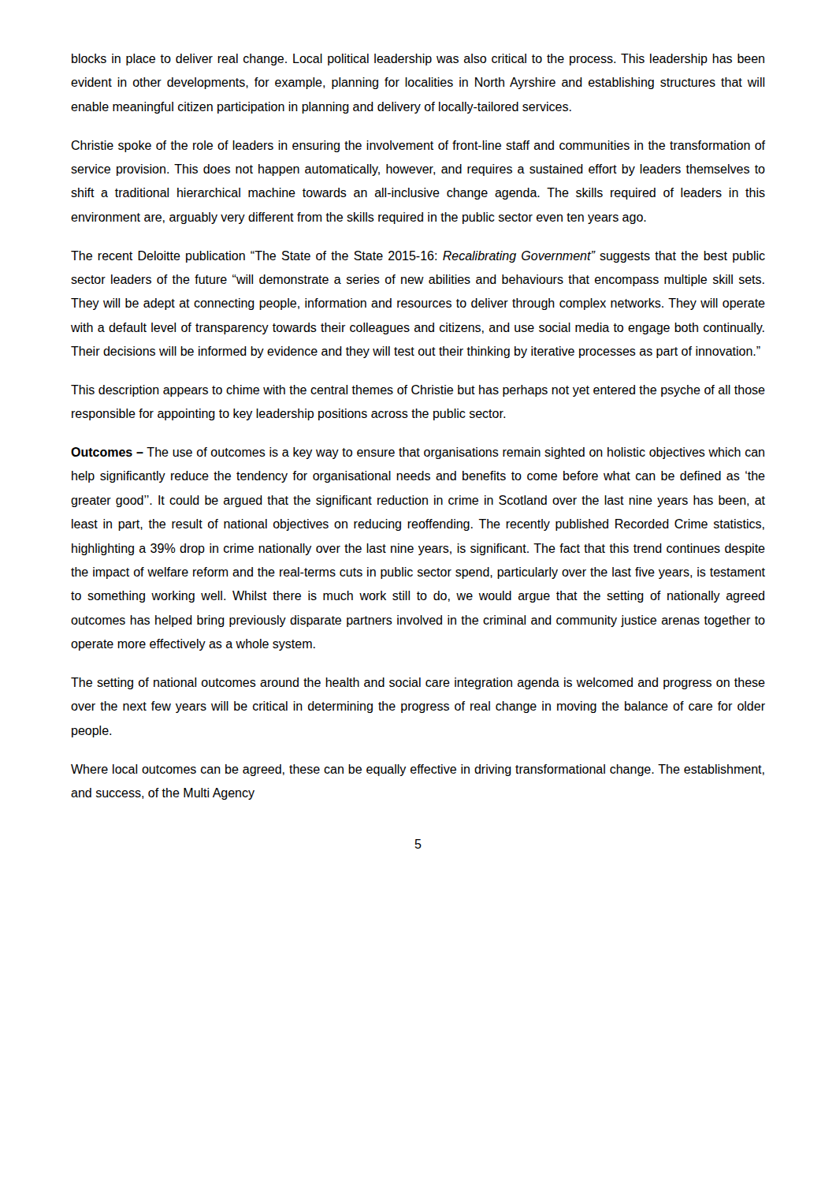blocks in place to deliver real change. Local political leadership was also critical to the process. This leadership has been evident in other developments, for example, planning for localities in North Ayrshire and establishing structures that will enable meaningful citizen participation in planning and delivery of locally-tailored services.
Christie spoke of the role of leaders in ensuring the involvement of front-line staff and communities in the transformation of service provision. This does not happen automatically, however, and requires a sustained effort by leaders themselves to shift a traditional hierarchical machine towards an all-inclusive change agenda. The skills required of leaders in this environment are, arguably very different from the skills required in the public sector even ten years ago.
The recent Deloitte publication “The State of the State 2015-16: Recalibrating Government” suggests that the best public sector leaders of the future “will demonstrate a series of new abilities and behaviours that encompass multiple skill sets. They will be adept at connecting people, information and resources to deliver through complex networks. They will operate with a default level of transparency towards their colleagues and citizens, and use social media to engage both continually. Their decisions will be informed by evidence and they will test out their thinking by iterative processes as part of innovation.”
This description appears to chime with the central themes of Christie but has perhaps not yet entered the psyche of all those responsible for appointing to key leadership positions across the public sector.
Outcomes – The use of outcomes is a key way to ensure that organisations remain sighted on holistic objectives which can help significantly reduce the tendency for organisational needs and benefits to come before what can be defined as ‘the greater good’’. It could be argued that the significant reduction in crime in Scotland over the last nine years has been, at least in part, the result of national objectives on reducing reoffending. The recently published Recorded Crime statistics, highlighting a 39% drop in crime nationally over the last nine years, is significant. The fact that this trend continues despite the impact of welfare reform and the real-terms cuts in public sector spend, particularly over the last five years, is testament to something working well. Whilst there is much work still to do, we would argue that the setting of nationally agreed outcomes has helped bring previously disparate partners involved in the criminal and community justice arenas together to operate more effectively as a whole system.
The setting of national outcomes around the health and social care integration agenda is welcomed and progress on these over the next few years will be critical in determining the progress of real change in moving the balance of care for older people.
Where local outcomes can be agreed, these can be equally effective in driving transformational change. The establishment, and success, of the Multi Agency
5